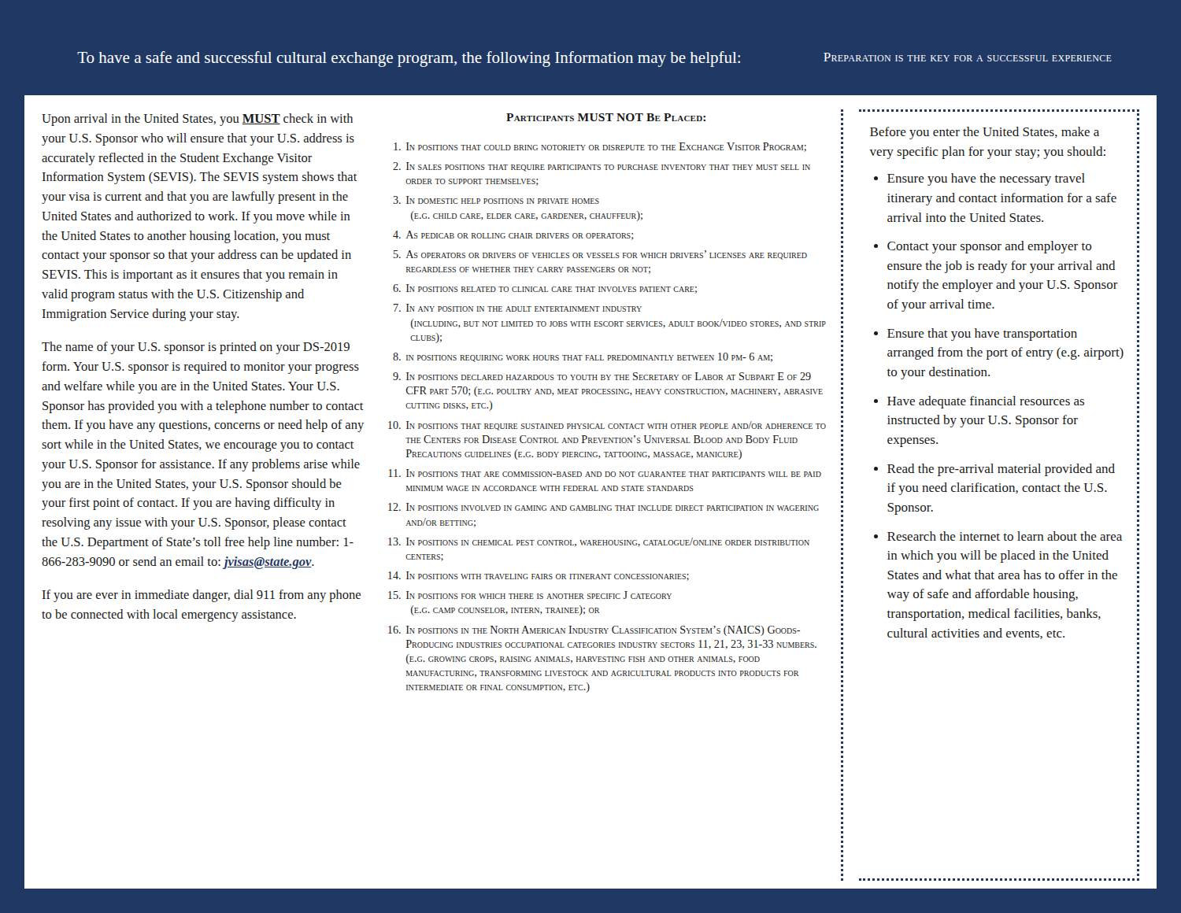To have a safe and successful cultural exchange program, the following Information may be helpful:
Preparation is the key for a successful experience
Upon arrival in the United States, you MUST check in with your U.S. Sponsor who will ensure that your U.S. address is accurately reflected in the Student Exchange Visitor Information System (SEVIS). The SEVIS system shows that your visa is current and that you are lawfully present in the United States and authorized to work. If you move while in the United States to another housing location, you must contact your sponsor so that your address can be updated in SEVIS. This is important as it ensures that you remain in valid program status with the U.S. Citizenship and Immigration Service during your stay.
The name of your U.S. sponsor is printed on your DS-2019 form. Your U.S. sponsor is required to monitor your progress and welfare while you are in the United States. Your U.S. Sponsor has provided you with a telephone number to contact them. If you have any questions, concerns or need help of any sort while in the United States, we encourage you to contact your U.S. Sponsor for assistance. If any problems arise while you are in the United States, your U.S. Sponsor should be your first point of contact. If you are having difficulty in resolving any issue with your U.S. Sponsor, please contact the U.S. Department of State’s toll free help line number: 1-866-283-9090 or send an email to: jvisas@state.gov.
If you are ever in immediate danger, dial 911 from any phone to be connected with local emergency assistance.
Participants MUST NOT Be Placed:
In positions that could bring notoriety or disrepute to the Exchange Visitor Program;
In sales positions that require participants to purchase inventory that they must sell in order to support themselves;
In domestic help positions in private homes(e.g. child care, elder care, gardener, chauffeur);
As pedicab or rolling chair drivers or operators;
As operators or drivers of vehicles or vessels for which drivers’ licenses are required regardless of whether they carry passengers or not;
In positions related to clinical care that involves patient care;
In any position in the adult entertainment industry(including, but not limited to jobs with escort services, adult book/video stores, and strip clubs);
in positions requiring work hours that fall predominantly between 10 pm- 6 am;
In positions declared hazardous to youth by the Secretary of Labor at Subpart E of 29 CFR part 570; (e.g. poultry and, meat processing, heavy construction, machinery, abrasive cutting disks, etc.)
In positions that require sustained physical contact with other people and/or adherence to the Centers for Disease Control and Prevention’s Universal Blood and Body Fluid Precautions guidelines (e.g. body piercing, tattooing, massage, manicure)
In positions that are commission-based and do not guarantee that participants will be paid minimum wage in accordance with federal and state standards
In positions involved in gaming and gambling that include direct participation in wagering and/or betting;
In positions in chemical pest control, warehousing, catalogue/online order distribution centers;
In positions with traveling fairs or itinerant concessionaries;
In positions for which there is another specific J category(e.g. camp counselor, intern, trainee); or
In positions in the North American Industry Classification System’s (NAICS) Goods-Producing industries occupational categories industry sectors 11, 21, 23, 31-33 numbers. (e.g. growing crops, raising animals, harvesting fish and other animals, food manufacturing, transforming livestock and agricultural products into products for intermediate or final consumption, etc.)
Before you enter the United States, make a very specific plan for your stay; you should:
Ensure you have the necessary travel itinerary and contact information for a safe arrival into the United States.
Contact your sponsor and employer to ensure the job is ready for your arrival and notify the employer and your U.S. Sponsor of your arrival time.
Ensure that you have transportation arranged from the port of entry (e.g. airport) to your destination.
Have adequate financial resources as instructed by your U.S. Sponsor for expenses.
Read the pre-arrival material provided and if you need clarification, contact the U.S. Sponsor.
Research the internet to learn about the area in which you will be placed in the United States and what that area has to offer in the way of safe and affordable housing, transportation, medical facilities, banks, cultural activities and events, etc.